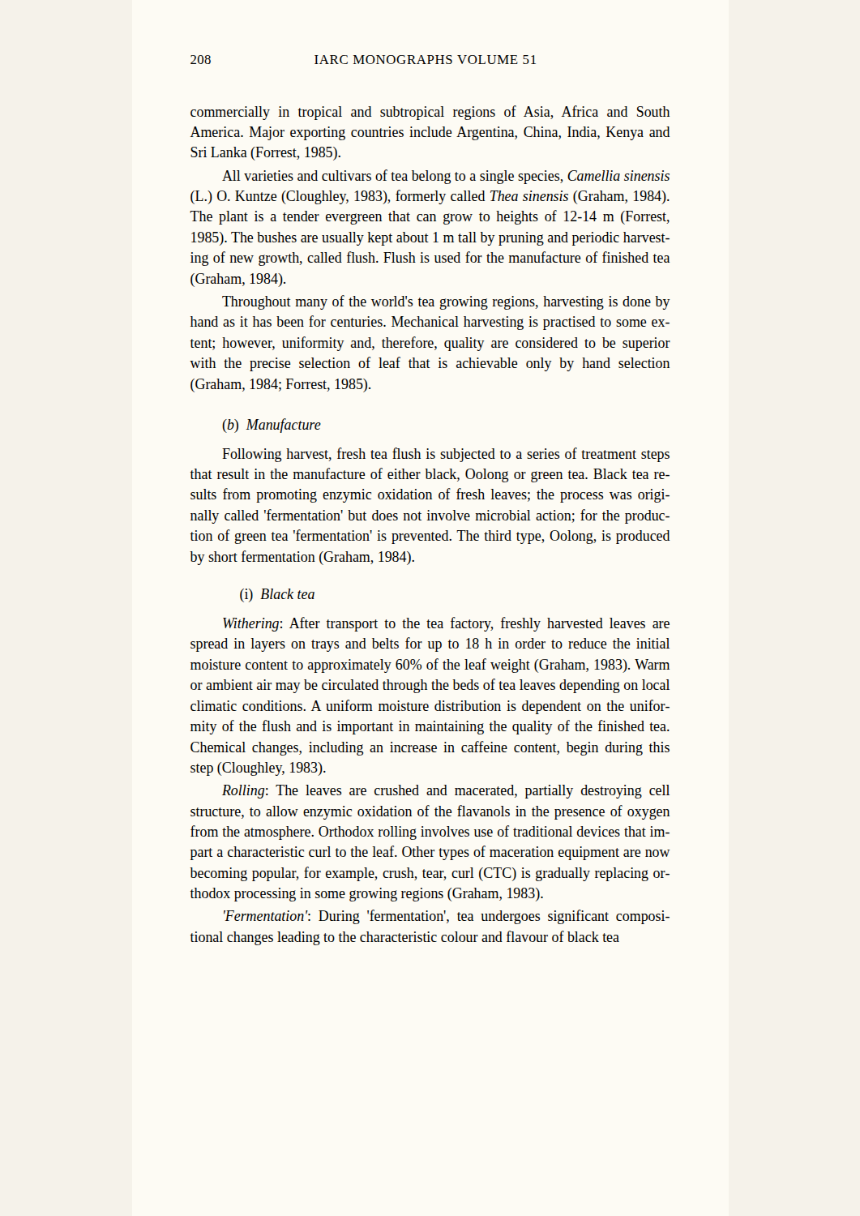208 IARC MONOGRAPHS VOLUME 51
commercially in tropical and subtropical regions of Asia, Africa and South America. Major exporting countries include Argentina, China, India, Kenya and Sri Lanka (Forrest, 1985).
All varieties and cultivars of tea belong to a single species, Camellia sinensis (L.) O. Kuntze (Cloughley, 1983), formerly called Thea sinensis (Graham, 1984). The plant is a tender evergreen that can grow to heights of 12-14 m (Forrest, 1985). The bushes are usually kept about 1 m tall by pruning and periodic harvesting of new growth, called flush. Flush is used for the manufacture of finished tea (Graham, 1984).
Throughout many of the world's tea growing regions, harvesting is done by hand as it has been for centuries. Mechanical harvesting is practised to some extent; however, uniformity and, therefore, quality are considered to be superior with the precise selection of leaf that is achievable only by hand selection (Graham, 1984; Forrest, 1985).
(b) Manufacture
Following harvest, fresh tea flush is subjected to a series of treatment steps that result in the manufacture of either black, Oolong or green tea. Black tea results from promoting enzymic oxidation of fresh leaves; the process was originally called 'fermentation' but does not involve microbial action; for the production of green tea 'fermentation' is prevented. The third type, Oolong, is produced by short fermentation (Graham, 1984).
(i) Black tea
Withering: After transport to the tea factory, freshly harvested leaves are spread in layers on trays and belts for up to 18 h in order to reduce the initial moisture content to approximately 60% of the leaf weight (Graham, 1983). Warm or ambient air may be circulated through the beds of tea leaves depending on local climatic conditions. A uniform moisture distribution is dependent on the uniformity of the flush and is important in maintaining the quality of the finished tea. Chemical changes, including an increase in caffeine content, begin during this step (Cloughley, 1983).
Rolling: The leaves are crushed and macerated, partially destroying cell structure, to allow enzymic oxidation of the flavanols in the presence of oxygen from the atmosphere. Orthodox rolling involves use of traditional devices that impart a characteristic curl to the leaf. Other types of maceration equipment are now becoming popular, for example, crush, tear, curl (CTC) is gradually replacing orthodox processing in some growing regions (Graham, 1983).
'Fermentation': During 'fermentation', tea undergoes significant compositional changes leading to the characteristic colour and flavour of black tea